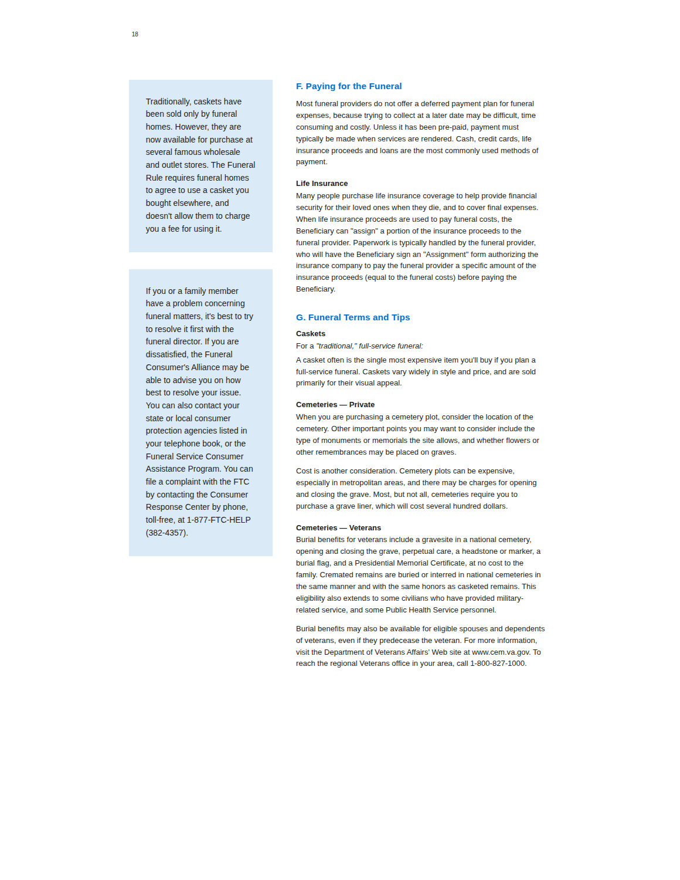18
Traditionally, caskets have been sold only by funeral homes. However, they are now available for purchase at several famous wholesale and outlet stores. The Funeral Rule requires funeral homes to agree to use a casket you bought elsewhere, and doesn't allow them to charge you a fee for using it.
If you or a family member have a problem concerning funeral matters, it's best to try to resolve it first with the funeral director. If you are dissatisfied, the Funeral Consumer's Alliance may be able to advise you on how best to resolve your issue. You can also contact your state or local consumer protection agencies listed in your telephone book, or the Funeral Service Consumer Assistance Program. You can file a complaint with the FTC by contacting the Consumer Response Center by phone, toll-free, at 1-877-FTC-HELP (382-4357).
F. Paying for the Funeral
Most funeral providers do not offer a deferred payment plan for funeral expenses, because trying to collect at a later date may be difficult, time consuming and costly. Unless it has been pre-paid, payment must typically be made when services are rendered. Cash, credit cards, life insurance proceeds and loans are the most commonly used methods of payment.
Life Insurance
Many people purchase life insurance coverage to help provide financial security for their loved ones when they die, and to cover final expenses. When life insurance proceeds are used to pay funeral costs, the Beneficiary can "assign" a portion of the insurance proceeds to the funeral provider. Paperwork is typically handled by the funeral provider, who will have the Beneficiary sign an "Assignment" form authorizing the insurance company to pay the funeral provider a specific amount of the insurance proceeds (equal to the funeral costs) before paying the Beneficiary.
G. Funeral Terms and Tips
Caskets
For a "traditional," full-service funeral:
A casket often is the single most expensive item you'll buy if you plan a full-service funeral. Caskets vary widely in style and price, and are sold primarily for their visual appeal.
Cemeteries — Private
When you are purchasing a cemetery plot, consider the location of the cemetery. Other important points you may want to consider include the type of monuments or memorials the site allows, and whether flowers or other remembrances may be placed on graves.
Cost is another consideration. Cemetery plots can be expensive, especially in metropolitan areas, and there may be charges for opening and closing the grave. Most, but not all, cemeteries require you to purchase a grave liner, which will cost several hundred dollars.
Cemeteries — Veterans
Burial benefits for veterans include a gravesite in a national cemetery, opening and closing the grave, perpetual care, a headstone or marker, a burial flag, and a Presidential Memorial Certificate, at no cost to the family. Cremated remains are buried or interred in national cemeteries in the same manner and with the same honors as casketed remains. This eligibility also extends to some civilians who have provided military-related service, and some Public Health Service personnel.
Burial benefits may also be available for eligible spouses and dependents of veterans, even if they predecease the veteran. For more information, visit the Department of Veterans Affairs' Web site at www.cem.va.gov. To reach the regional Veterans office in your area, call 1-800-827-1000.